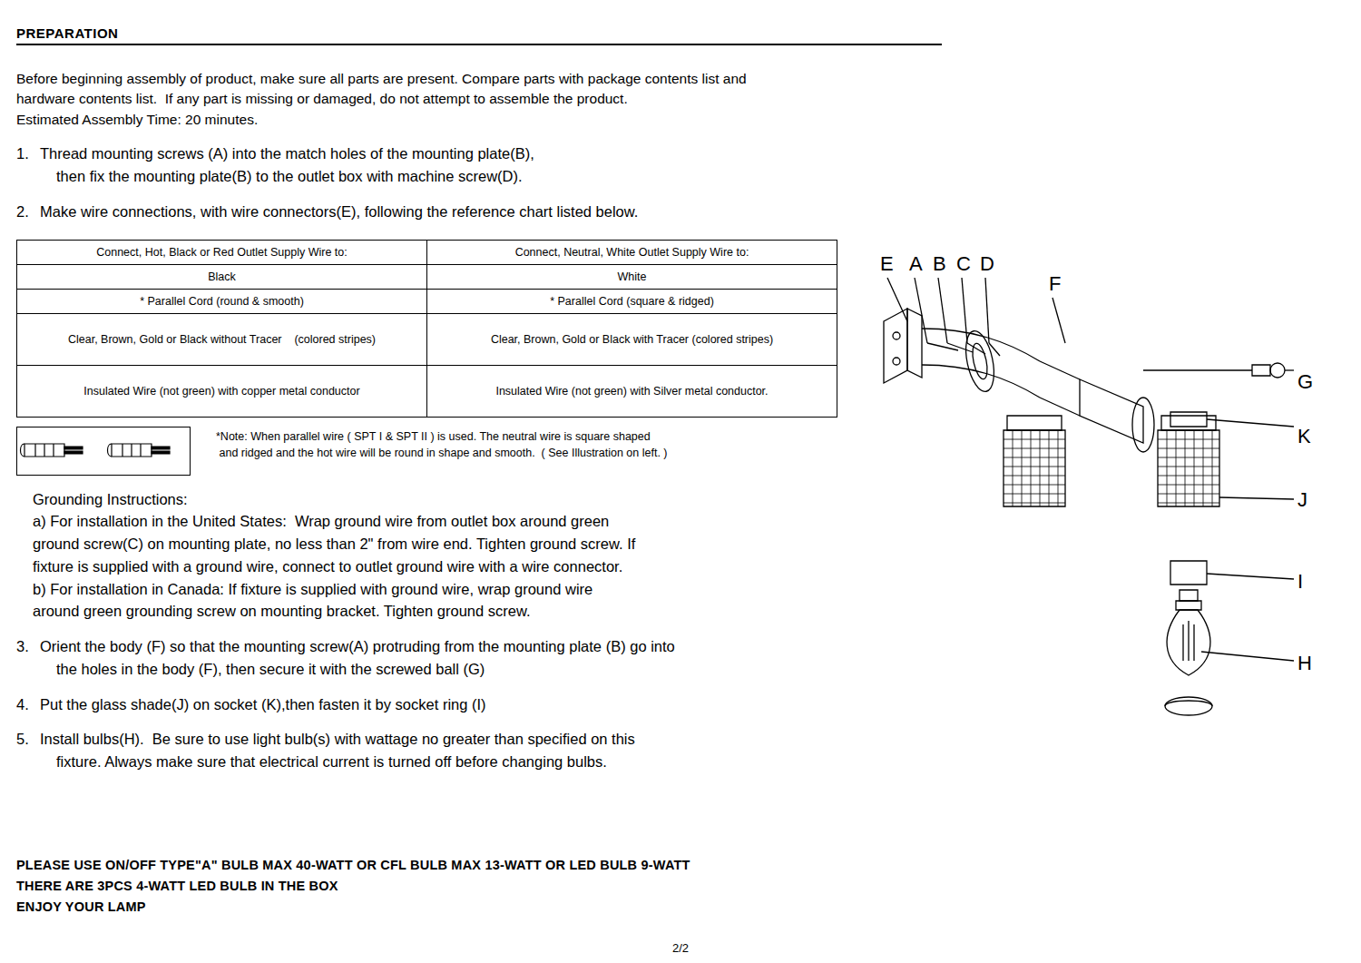PREPARATION
Before beginning assembly of product, make sure all parts are present. Compare parts with package contents list and
hardware contents list. If any part is missing or damaged, do not attempt to assemble the product.
Estimated Assembly Time: 20 minutes.
1. Thread mounting screws (A) into the match holes of the mounting plate(B), then fix the mounting plate(B) to the outlet box with machine screw(D).
2. Make wire connections, with wire connectors(E), following the reference chart listed below.
| Connect, Hot, Black or Red Outlet Supply Wire to: | Connect, Neutral, White Outlet Supply Wire to: |
| Black | White |
| * Parallel Cord (round & smooth) | * Parallel Cord (square & ridged) |
| Clear, Brown, Gold or Black without Tracer (colored stripes) | Clear, Brown, Gold or Black with Tracer (colored stripes) |
| Insulated Wire (not green) with copper metal conductor | Insulated Wire (not green) with Silver metal conductor. |
*Note: When parallel wire ( SPT I & SPT II ) is used. The neutral wire is square shaped
and ridged and the hot wire will be round in shape and smooth. ( See Illustration on left. )
Grounding Instructions:
a) For installation in the United States: Wrap ground wire from outlet box around green
ground screw(C) on mounting plate, no less than 2" from wire end. Tighten ground screw. If
fixture is supplied with a ground wire, connect to outlet ground wire with a wire connector.
b) For installation in Canada: If fixture is supplied with ground wire, wrap ground wire
around green grounding screw on mounting bracket. Tighten ground screw.
3. Orient the body (F) so that the mounting screw(A) protruding from the mounting plate (B) go into the holes in the body (F), then secure it with the screwed ball (G)
4. Put the glass shade(J) on socket (K),then fasten it by socket ring (I)
5. Install bulbs(H). Be sure to use light bulb(s) with wattage no greater than specified on this fixture. Always make sure that electrical current is turned off before changing bulbs.
PLEASE USE ON/OFF TYPE"A" BULB MAX 40-WATT OR CFL BULB MAX 13-WATT OR LED BULB 9-WATT
THERE ARE 3PCS 4-WATT LED BULB IN THE BOX
ENJOY YOUR LAMP
E A B C D F G K J I H
2/2